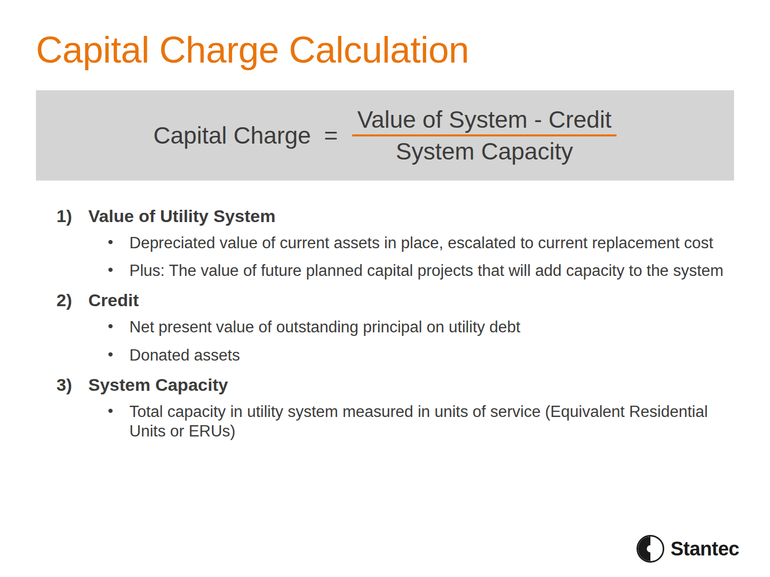Capital Charge Calculation
Capital Charge = Value of System - Credit System Capacity
1) Value of Utility System
Depreciated value of current assets in place, escalated to current replacement cost
Plus: The value of future planned capital projects that will add capacity to the system
2) Credit
Net present value of outstanding principal on utility debt
Donated assets
3) System Capacity
Total capacity in utility system measured in units of service (Equivalent Residential Units or ERUs)
Stantec